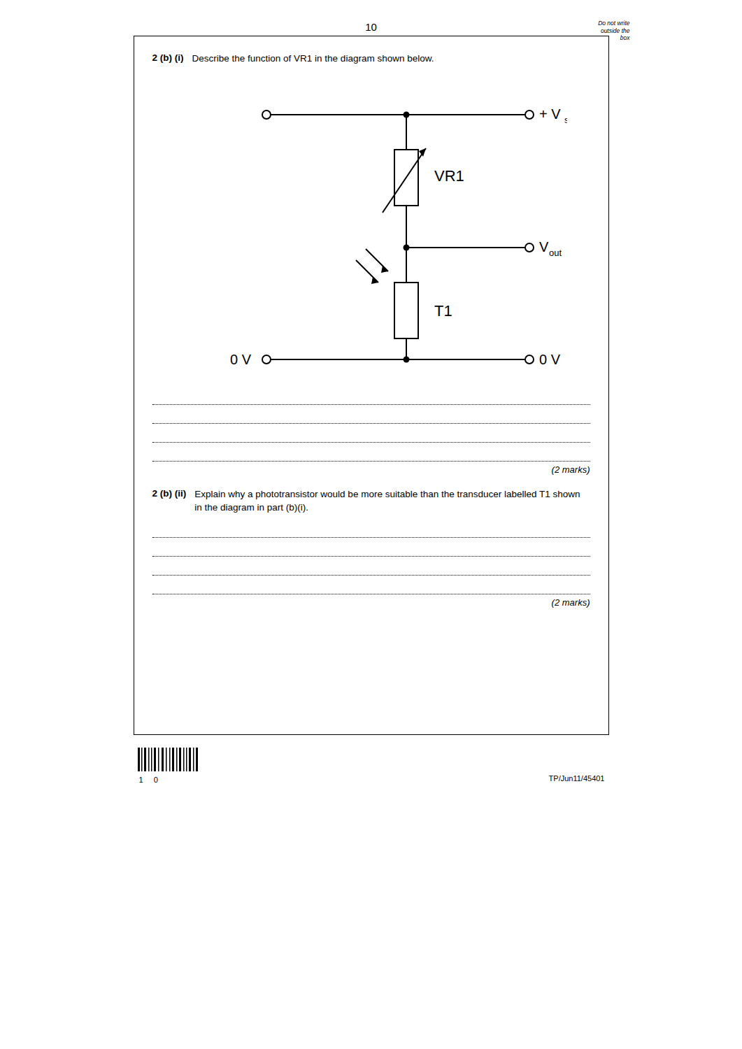Do not write
outside the
box
10
2 (b) (i)
Describe the function of VR1 in the diagram shown below.
+ V s VR1 V out T1 0 V 0 V
(2 marks)
2 (b) (ii)
Explain why a phototransistor would be more suitable than the transducer labelled T1 shown in the diagram in part (b)(i).
(2 marks)
1 0
TP/Jun11/45401